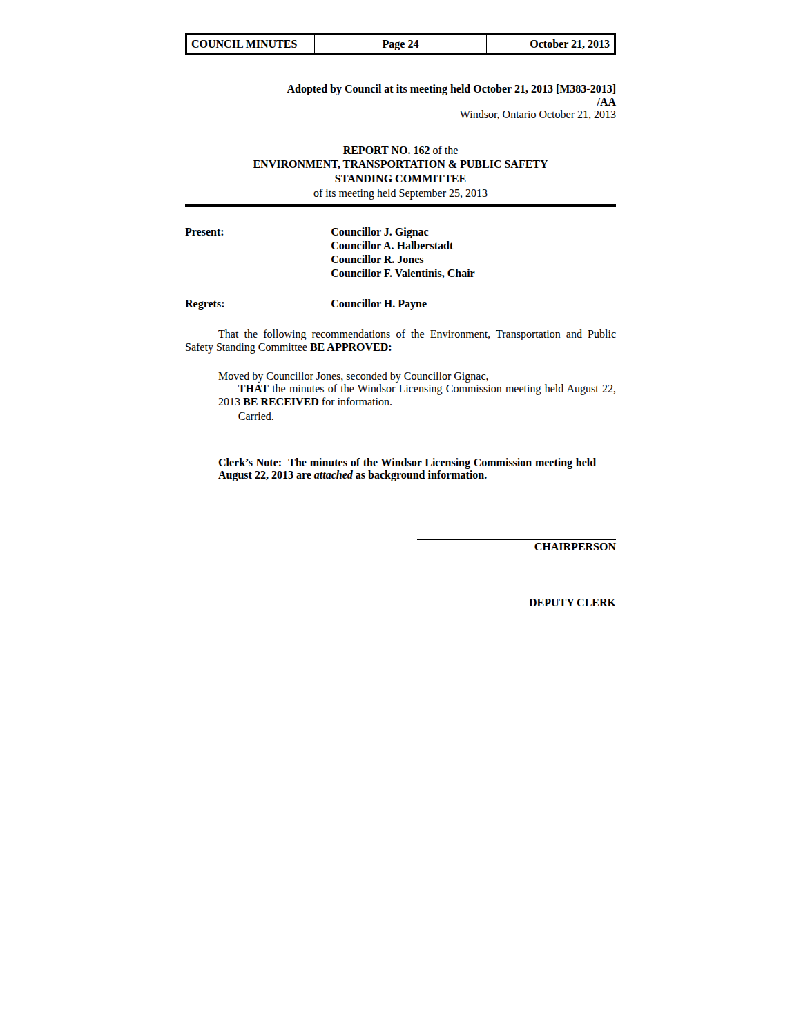| COUNCIL MINUTES | Page 24 | October 21, 2013 |
Adopted by Council at its meeting held October 21, 2013 [M383-2013]
/AA
Windsor, Ontario October 21, 2013
REPORT NO. 162 of the
ENVIRONMENT, TRANSPORTATION & PUBLIC SAFETY
STANDING COMMITTEE
of its meeting held September 25, 2013
| Present: | Councillor J. Gignac Councillor A. Halberstadt Councillor R. Jones Councillor F. Valentinis, Chair |
| Regrets: | Councillor H. Payne |
That the following recommendations of the Environment, Transportation and Public Safety Standing Committee BE APPROVED:
Moved by Councillor Jones, seconded by Councillor Gignac,
THAT the minutes of the Windsor Licensing Commission meeting held August 22, 2013 BE RECEIVED for information.
Carried.
Clerk’s Note: The minutes of the Windsor Licensing Commission meeting held August 22, 2013 are attached as background information.
CHAIRPERSON
DEPUTY CLERK